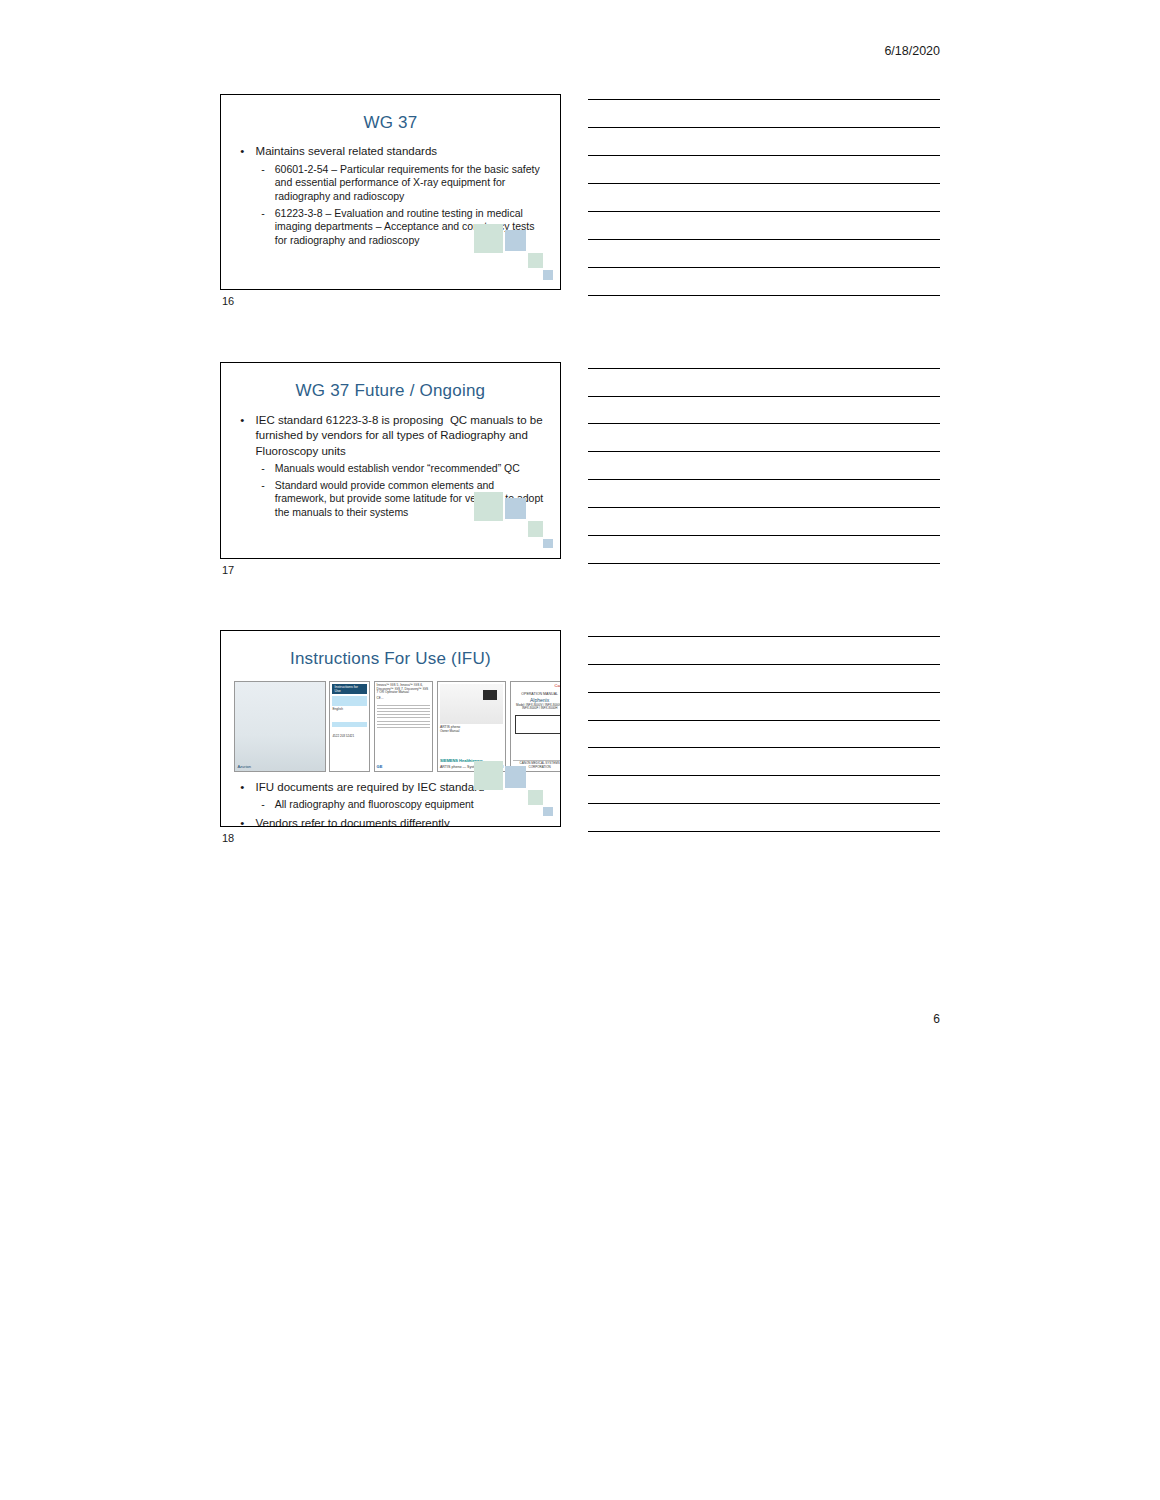6/18/2020
WG 37
Maintains several related standards
60601-2-54 – Particular requirements for the basic safety and essential performance of X-ray equipment for radiography and radioscopy
61223-3-8 – Evaluation and routine testing in medical imaging departments – Acceptance and constancy tests for radiography and radioscopy
16
WG 37 Future / Ongoing
IEC standard 61223-3-8 is proposing QC manuals to be furnished by vendors for all types of Radiography and Fluoroscopy units
Manuals would establish vendor “recommended” QC
Standard would provide common elements and framework, but provide some latitude for vendors to adopt the manuals to their systems
17
Instructions For Use (IFU)
Instructions for Use
English
4522 203 52421
Innova™ IGS 5, Innova™ IGS 6, Discovery™ IGS 7, Discovery™ IGS 7 OR Operator Manual
CE…
GE
ARTIS pheno
Owner Manual
SIEMENS Healthineers
ARTIS pheno — System Owner Manual
Canon
OPERATION MANUAL
Alphenix
Model: INFX-8000V / INFX-8000C / INFX-8000F / INFX-8000H
CANON MEDICAL SYSTEMS CORPORATION
IFU documents are required by IEC standard
All radiography and fluoroscopy equipment
Vendors refer to documents differently
18
6